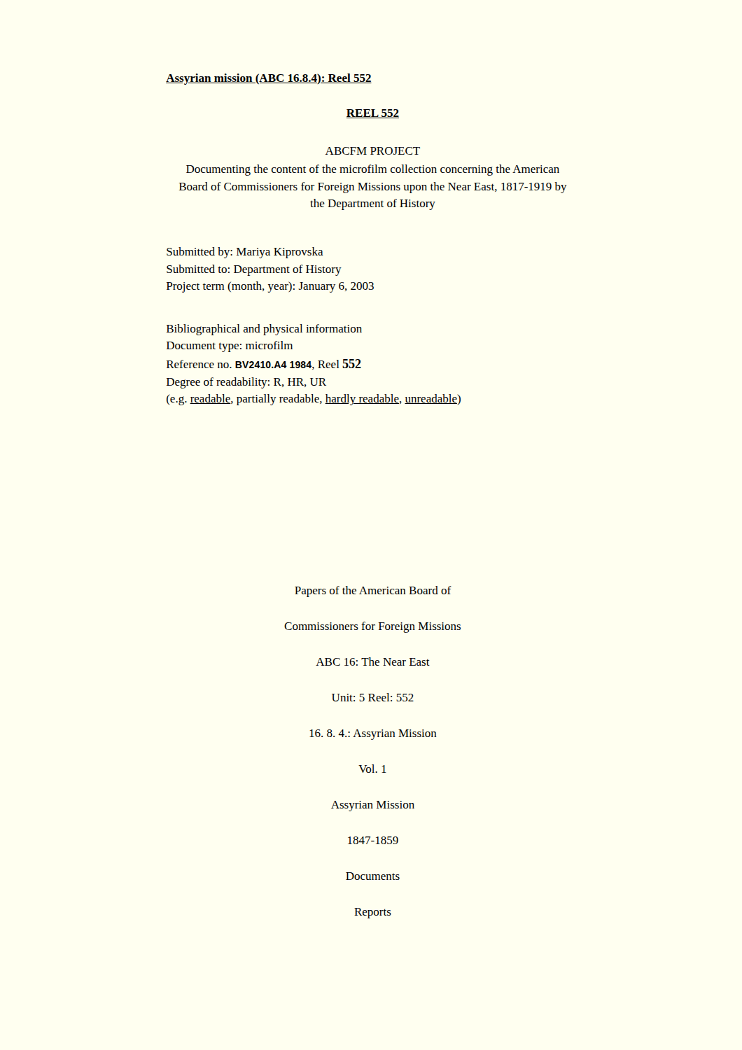Assyrian mission (ABC 16.8.4): Reel 552
REEL 552
ABCFM PROJECT Documenting the content of the microfilm collection concerning the American Board of Commissioners for Foreign Missions upon the Near East, 1817-1919 by the Department of History
Submitted by: Mariya Kiprovska
Submitted to: Department of History
Project term (month, year): January 6, 2003
Bibliographical and physical information
Document type: microfilm
Reference no. BV2410.A4 1984, Reel 552
Degree of readability: R, HR, UR
(e.g. readable, partially readable, hardly readable, unreadable)
Papers of the American Board of
Commissioners for Foreign Missions
ABC 16: The Near East
Unit: 5 Reel: 552
16. 8. 4.: Assyrian Mission
Vol. 1
Assyrian Mission
1847-1859
Documents
Reports